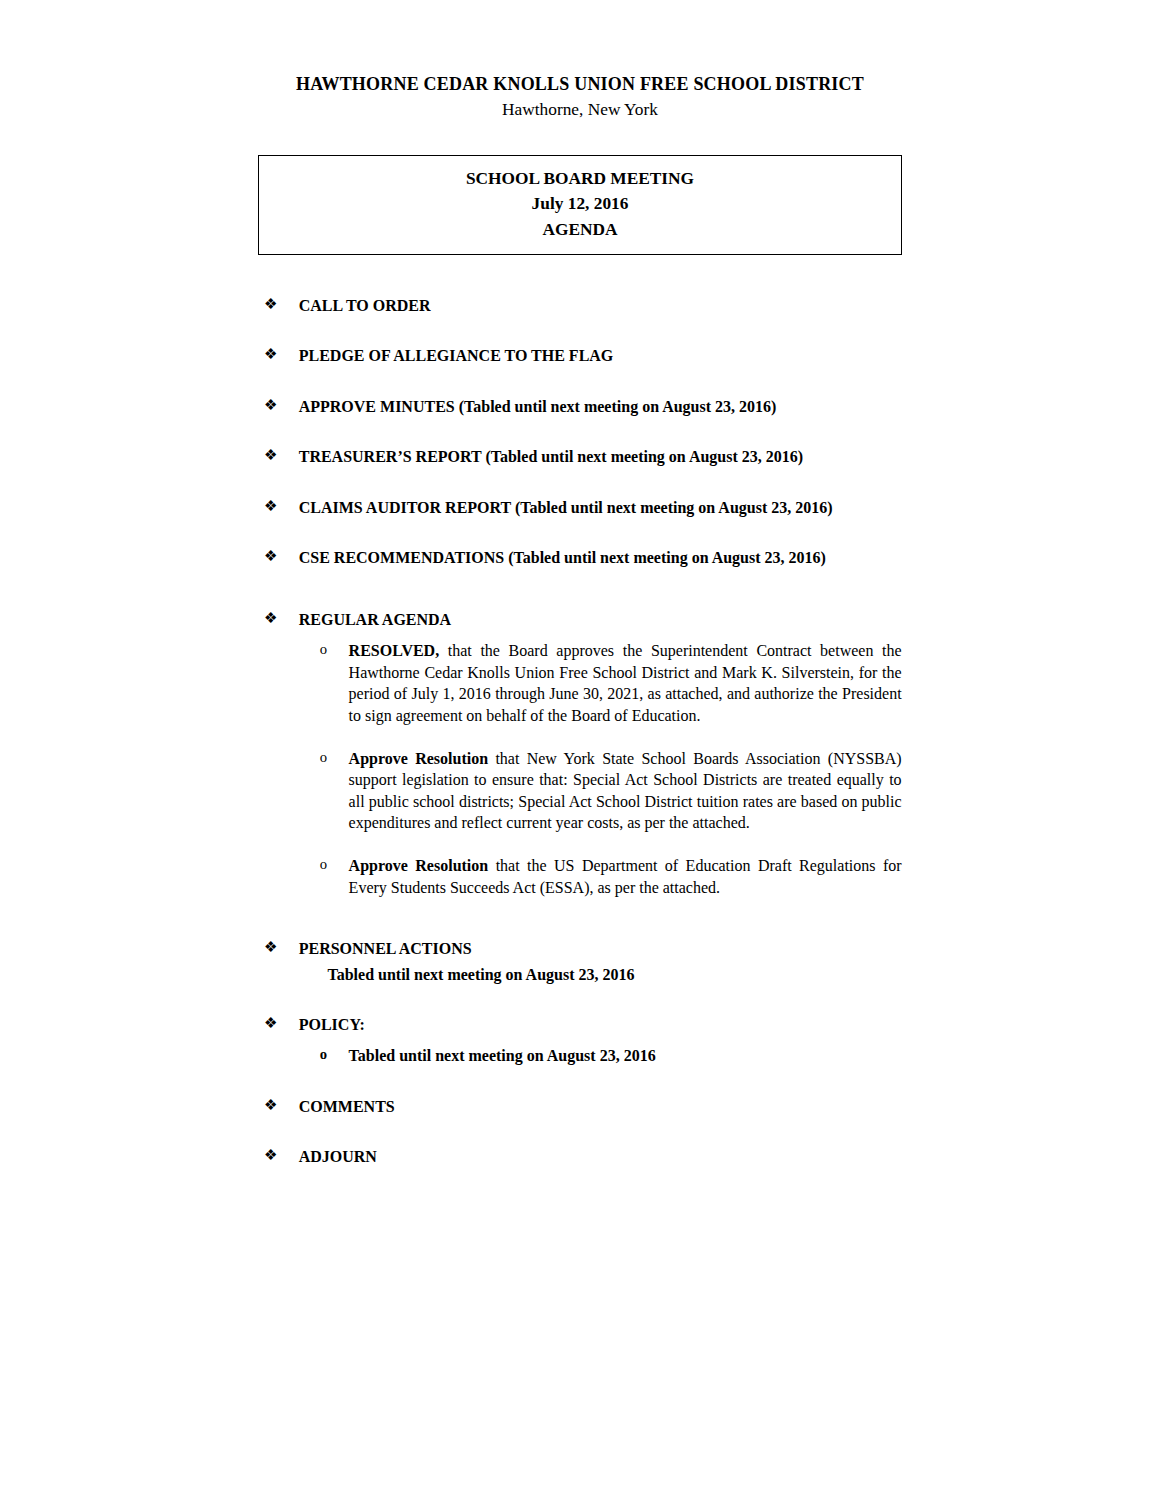HAWTHORNE CEDAR KNOLLS UNION FREE SCHOOL DISTRICT
Hawthorne, New York
SCHOOL BOARD MEETING
July 12, 2016
AGENDA
CALL TO ORDER
PLEDGE OF ALLEGIANCE TO THE FLAG
APPROVE MINUTES (Tabled until next meeting on August 23, 2016)
TREASURER’S REPORT (Tabled until next meeting on August 23, 2016)
CLAIMS AUDITOR REPORT (Tabled until next meeting on August 23, 2016)
CSE RECOMMENDATIONS (Tabled until next meeting on August 23, 2016)
REGULAR AGENDA
RESOLVED, that the Board approves the Superintendent Contract between the Hawthorne Cedar Knolls Union Free School District and Mark K. Silverstein, for the period of July 1, 2016 through June 30, 2021, as attached, and authorize the President to sign agreement on behalf of the Board of Education.
Approve Resolution that New York State School Boards Association (NYSSBA) support legislation to ensure that: Special Act School Districts are treated equally to all public school districts; Special Act School District tuition rates are based on public expenditures and reflect current year costs, as per the attached.
Approve Resolution that the US Department of Education Draft Regulations for Every Students Succeeds Act (ESSA), as per the attached.
PERSONNEL ACTIONS
Tabled until next meeting on August 23, 2016
POLICY:
Tabled until next meeting on August 23, 2016
COMMENTS
ADJOURN